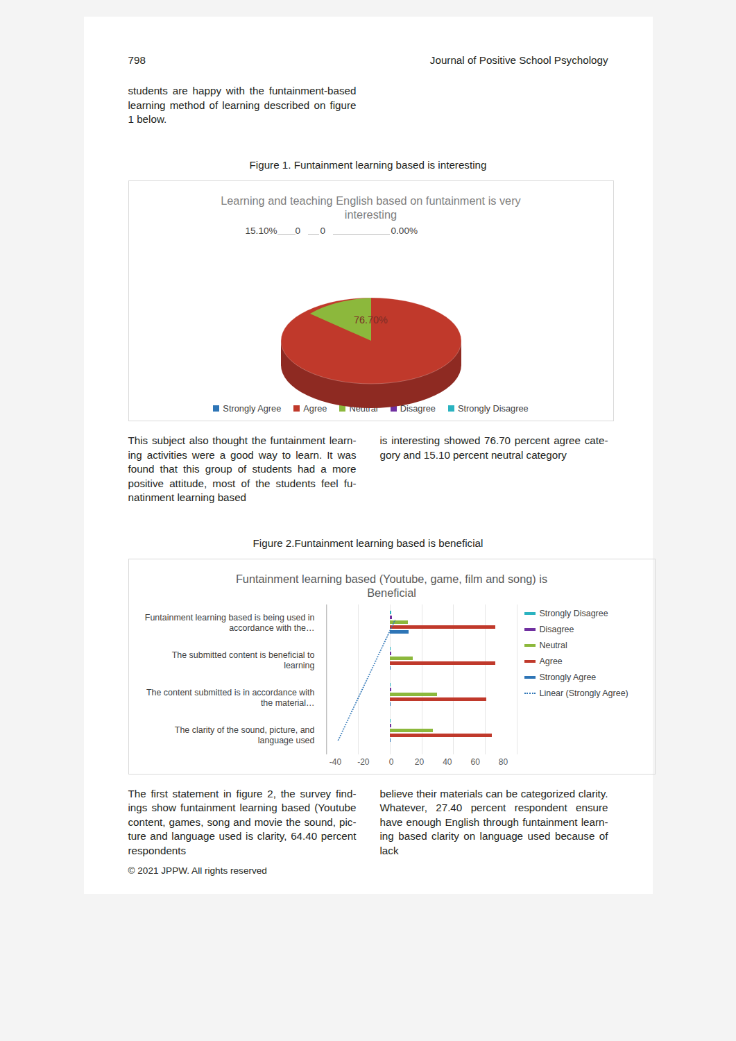798
Journal of Positive School Psychology
students are happy with the funtainment-based learning method of learning described on figure 1 below.
Figure 1. Funtainment learning based is interesting
Learning and teaching English based on funtainment is very
interesting
15.10% 0 0 0.00%
76.70%
Strongly Agree
Agree
Neutral
Disagree
Strongly Disagree
This subject also thought the funtainment learning activities were a good way to learn. It was found that this group of students had a more positive attitude, most of the students feel funatinment learning based
is interesting showed 76.70 percent agree category and 15.10 percent neutral category
Figure 2.Funtainment learning based is beneficial
Funtainment learning based (Youtube, game, film and song) is
Beneficial
Funtainment learning based is being used in accordance with the…
The submitted content is beneficial to learning
The content submitted is in accordance with the material…
The clarity of the sound, picture, and language used
Strongly Disagree
Disagree
Neutral
Agree
Strongly Agree
Linear (Strongly Agree)
-40-20020406080
The first statement in figure 2, the survey findings show funtainment learning based (Youtube content, games, song and movie the sound, picture and language used is clarity, 64.40 percent respondents
believe their materials can be categorized clarity. Whatever, 27.40 percent respondent ensure have enough English through funtainment learning based clarity on language used because of lack
© 2021 JPPW. All rights reserved